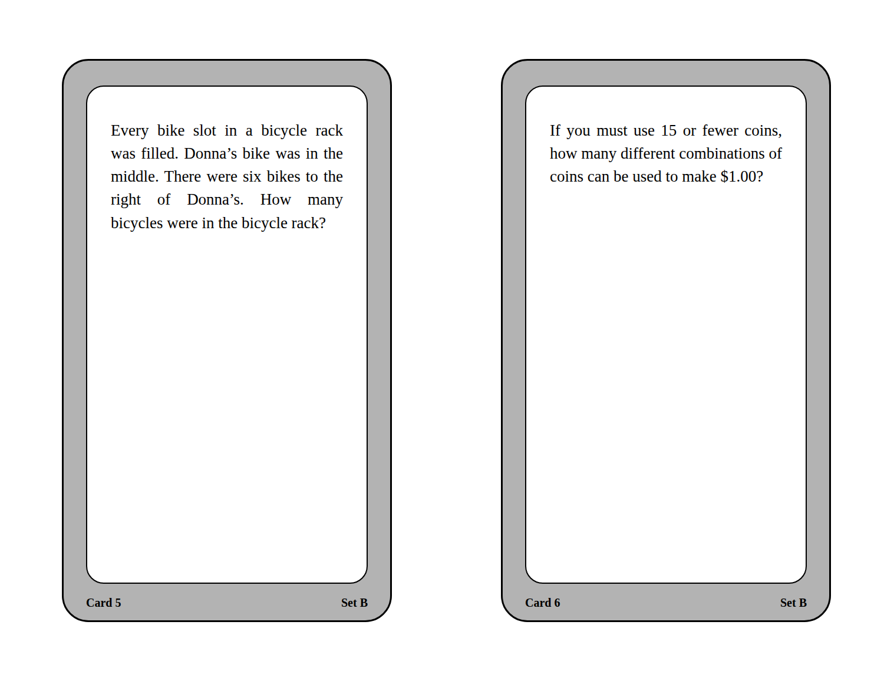Every bike slot in a bicycle rack was filled. Donna’s bike was in the middle. There were six bikes to the right of Donna’s. How many bicycles were in the bicycle rack?
Card 5 Set B
If you must use 15 or fewer coins, how many different combinations of coins can be used to make $1.00?
Card 6 Set B